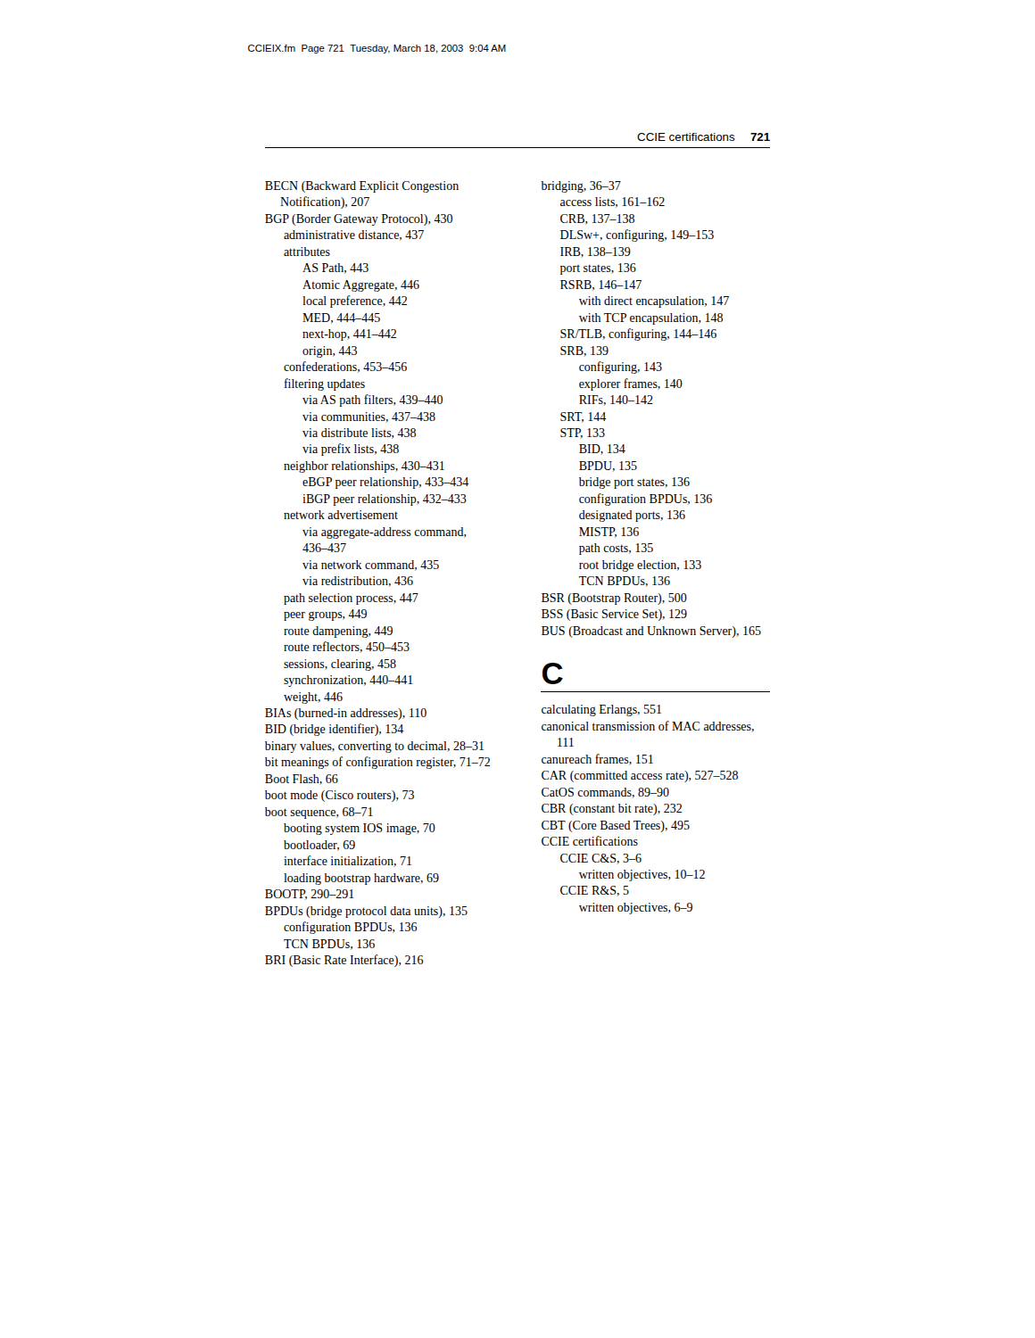CCIEIX.fm Page 721 Tuesday, March 18, 2003 9:04 AM
CCIE certifications721
BECN (Backward Explicit Congestion Notification), 207
BGP (Border Gateway Protocol), 430
administrative distance, 437
attributes
AS Path, 443
Atomic Aggregate, 446
local preference, 442
MED, 444–445
next-hop, 441–442
origin, 443
confederations, 453–456
filtering updates
via AS path filters, 439–440
via communities, 437–438
via distribute lists, 438
via prefix lists, 438
neighbor relationships, 430–431
eBGP peer relationship, 433–434
iBGP peer relationship, 432–433
network advertisement
via aggregate-address command, 436–437
via network command, 435
via redistribution, 436
path selection process, 447
peer groups, 449
route dampening, 449
route reflectors, 450–453
sessions, clearing, 458
synchronization, 440–441
weight, 446
BIAs (burned-in addresses), 110
BID (bridge identifier), 134
binary values, converting to decimal, 28–31
bit meanings of configuration register, 71–72
Boot Flash, 66
boot mode (Cisco routers), 73
boot sequence, 68–71
booting system IOS image, 70
bootloader, 69
interface initialization, 71
loading bootstrap hardware, 69
BOOTP, 290–291
BPDUs (bridge protocol data units), 135
configuration BPDUs, 136
TCN BPDUs, 136
BRI (Basic Rate Interface), 216
bridging, 36–37
access lists, 161–162
CRB, 137–138
DLSw+, configuring, 149–153
IRB, 138–139
port states, 136
RSRB, 146–147
with direct encapsulation, 147
with TCP encapsulation, 148
SR/TLB, configuring, 144–146
SRB, 139
configuring, 143
explorer frames, 140
RIFs, 140–142
SRT, 144
STP, 133
BID, 134
BPDU, 135
bridge port states, 136
configuration BPDUs, 136
designated ports, 136
MISTP, 136
path costs, 135
root bridge election, 133
TCN BPDUs, 136
BSR (Bootstrap Router), 500
BSS (Basic Service Set), 129
BUS (Broadcast and Unknown Server), 165
C
calculating Erlangs, 551
canonical transmission of MAC addresses, 111
canureach frames, 151
CAR (committed access rate), 527–528
CatOS commands, 89–90
CBR (constant bit rate), 232
CBT (Core Based Trees), 495
CCIE certifications
CCIE C&S, 3–6
written objectives, 10–12
CCIE R&S, 5
written objectives, 6–9